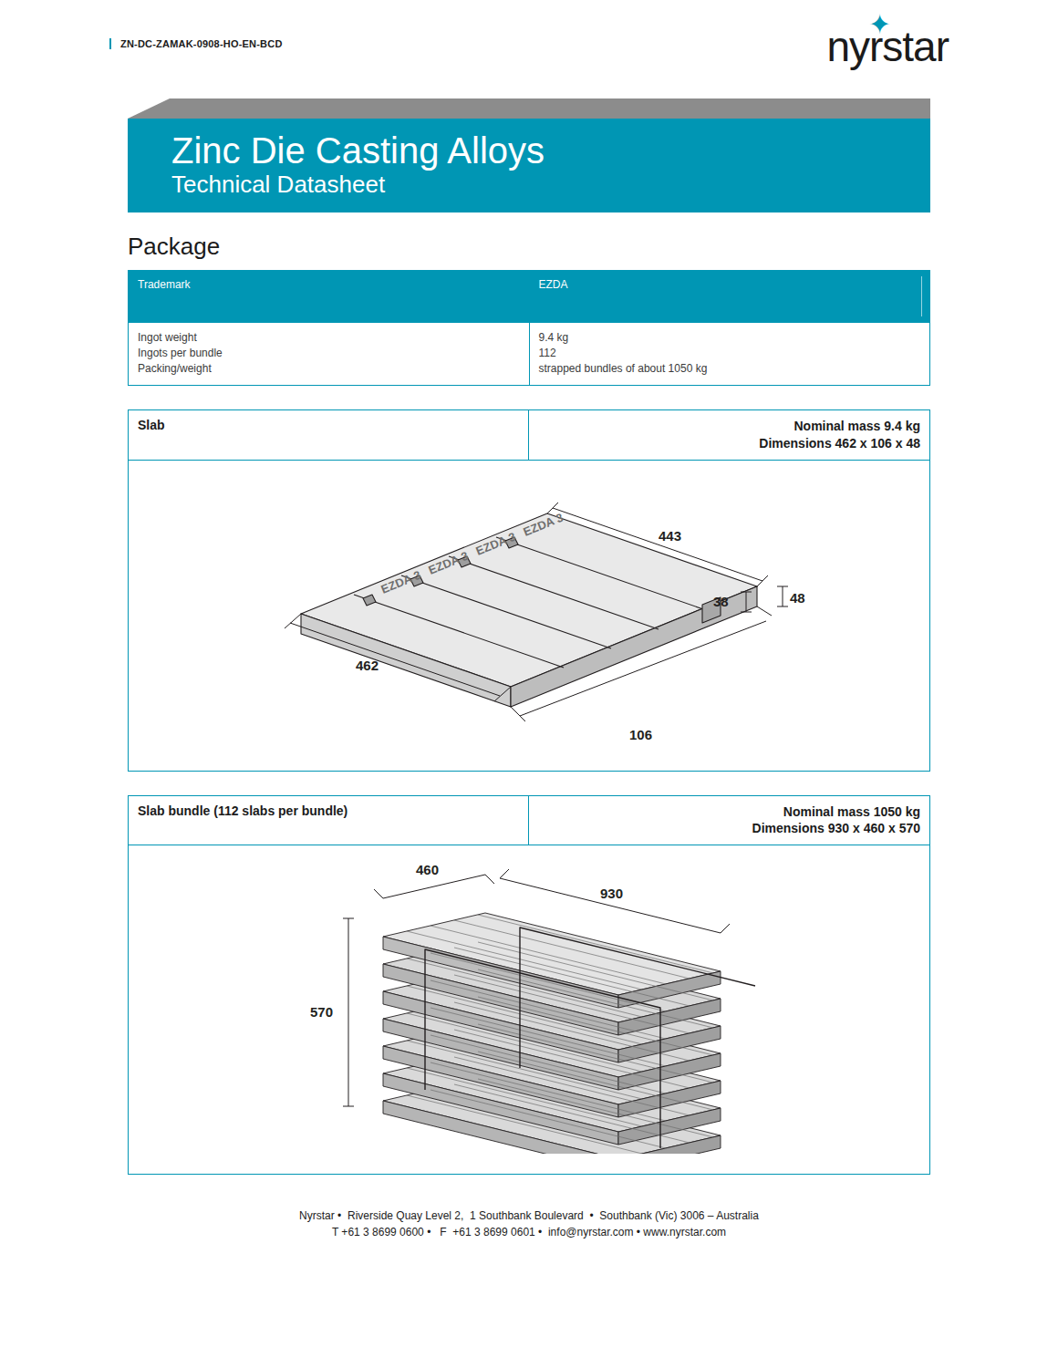ZN-DC-ZAMAK-0908-HO-EN-BCD
✦nyrstar
Zinc Die Casting Alloys
Technical Datasheet
Package
| Trademark | EZDA |
| Ingot weight Ingots per bundle Packing/weight | 9.4 kg 112 strapped bundles of about 1050 kg |
Slab
Nominal mass 9.4 kg
Dimensions 462 x 106 x 48
EZDA 3 EZDA 3 EZDA 3 EZDA 3 443 462 106 48 38
Slab bundle (112 slabs per bundle)
Nominal mass 1050 kg
Dimensions 930 x 460 x 570
460 930 570
Nyrstar • Riverside Quay Level 2, 1 Southbank Boulevard • Southbank (Vic) 3006 – Australia
T +61 3 8699 0600 • F +61 3 8699 0601 • info@nyrstar.com • www.nyrstar.com